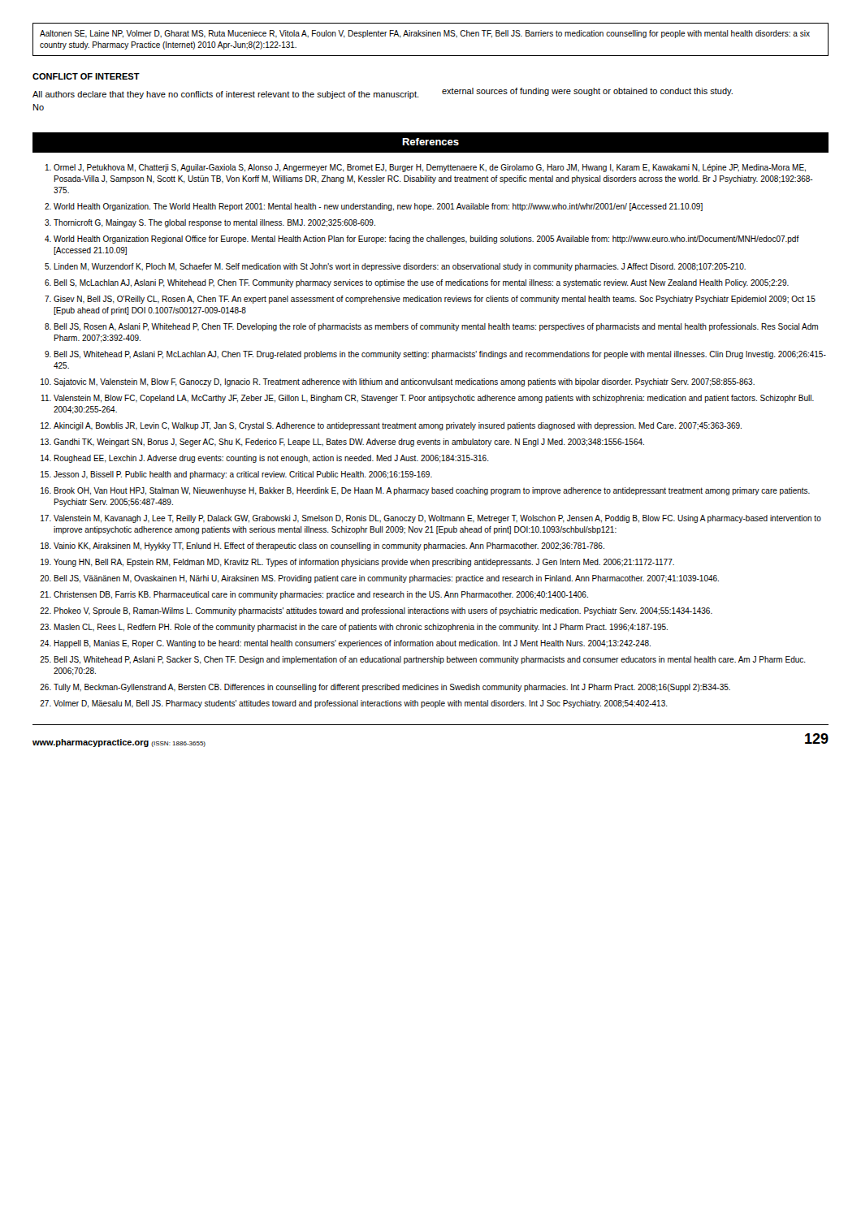Aaltonen SE, Laine NP, Volmer D, Gharat MS, Ruta Muceniece R, Vitola A, Foulon V, Desplenter FA, Airaksinen MS, Chen TF, Bell JS. Barriers to medication counselling for people with mental health disorders: a six country study. Pharmacy Practice (Internet) 2010 Apr-Jun;8(2):122-131.
Conflict of interest
All authors declare that they have no conflicts of interest relevant to the subject of the manuscript. No
external sources of funding were sought or obtained to conduct this study.
References
Ormel J, Petukhova M, Chatterji S, Aguilar-Gaxiola S, Alonso J, Angermeyer MC, Bromet EJ, Burger H, Demyttenaere K, de Girolamo G, Haro JM, Hwang I, Karam E, Kawakami N, Lépine JP, Medina-Mora ME, Posada-Villa J, Sampson N, Scott K, Ustün TB, Von Korff M, Williams DR, Zhang M, Kessler RC. Disability and treatment of specific mental and physical disorders across the world. Br J Psychiatry. 2008;192:368-375.
World Health Organization. The World Health Report 2001: Mental health - new understanding, new hope. 2001 Available from: http://www.who.int/whr/2001/en/ [Accessed 21.10.09]
Thornicroft G, Maingay S. The global response to mental illness. BMJ. 2002;325:608-609.
World Health Organization Regional Office for Europe. Mental Health Action Plan for Europe: facing the challenges, building solutions. 2005 Available from: http://www.euro.who.int/Document/MNH/edoc07.pdf [Accessed 21.10.09]
Linden M, Wurzendorf K, Ploch M, Schaefer M. Self medication with St John's wort in depressive disorders: an observational study in community pharmacies. J Affect Disord. 2008;107:205-210.
Bell S, McLachlan AJ, Aslani P, Whitehead P, Chen TF. Community pharmacy services to optimise the use of medications for mental illness: a systematic review. Aust New Zealand Health Policy. 2005;2:29.
Gisev N, Bell JS, O'Reilly CL, Rosen A, Chen TF. An expert panel assessment of comprehensive medication reviews for clients of community mental health teams. Soc Psychiatry Psychiatr Epidemiol 2009; Oct 15 [Epub ahead of print] DOI 0.1007/s00127-009-0148-8
Bell JS, Rosen A, Aslani P, Whitehead P, Chen TF. Developing the role of pharmacists as members of community mental health teams: perspectives of pharmacists and mental health professionals. Res Social Adm Pharm. 2007;3:392-409.
Bell JS, Whitehead P, Aslani P, McLachlan AJ, Chen TF. Drug-related problems in the community setting: pharmacists' findings and recommendations for people with mental illnesses. Clin Drug Investig. 2006;26:415-425.
Sajatovic M, Valenstein M, Blow F, Ganoczy D, Ignacio R. Treatment adherence with lithium and anticonvulsant medications among patients with bipolar disorder. Psychiatr Serv. 2007;58:855-863.
Valenstein M, Blow FC, Copeland LA, McCarthy JF, Zeber JE, Gillon L, Bingham CR, Stavenger T. Poor antipsychotic adherence among patients with schizophrenia: medication and patient factors. Schizophr Bull. 2004;30:255-264.
Akincigil A, Bowblis JR, Levin C, Walkup JT, Jan S, Crystal S. Adherence to antidepressant treatment among privately insured patients diagnosed with depression. Med Care. 2007;45:363-369.
Gandhi TK, Weingart SN, Borus J, Seger AC, Shu K, Federico F, Leape LL, Bates DW. Adverse drug events in ambulatory care. N Engl J Med. 2003;348:1556-1564.
Roughead EE, Lexchin J. Adverse drug events: counting is not enough, action is needed. Med J Aust. 2006;184:315-316.
Jesson J, Bissell P. Public health and pharmacy: a critical review. Critical Public Health. 2006;16:159-169.
Brook OH, Van Hout HPJ, Stalman W, Nieuwenhuyse H, Bakker B, Heerdink E, De Haan M. A pharmacy based coaching program to improve adherence to antidepressant treatment among primary care patients. Psychiatr Serv. 2005;56:487-489.
Valenstein M, Kavanagh J, Lee T, Reilly P, Dalack GW, Grabowski J, Smelson D, Ronis DL, Ganoczy D, Woltmann E, Metreger T, Wolschon P, Jensen A, Poddig B, Blow FC. Using A pharmacy-based intervention to improve antipsychotic adherence among patients with serious mental illness. Schizophr Bull 2009; Nov 21 [Epub ahead of print] DOI:10.1093/schbul/sbp121:
Vainio KK, Airaksinen M, Hyykky TT, Enlund H. Effect of therapeutic class on counselling in community pharmacies. Ann Pharmacother. 2002;36:781-786.
Young HN, Bell RA, Epstein RM, Feldman MD, Kravitz RL. Types of information physicians provide when prescribing antidepressants. J Gen Intern Med. 2006;21:1172-1177.
Bell JS, Väänänen M, Ovaskainen H, Närhi U, Airaksinen MS. Providing patient care in community pharmacies: practice and research in Finland. Ann Pharmacother. 2007;41:1039-1046.
Christensen DB, Farris KB. Pharmaceutical care in community pharmacies: practice and research in the US. Ann Pharmacother. 2006;40:1400-1406.
Phokeo V, Sproule B, Raman-Wilms L. Community pharmacists' attitudes toward and professional interactions with users of psychiatric medication. Psychiatr Serv. 2004;55:1434-1436.
Maslen CL, Rees L, Redfern PH. Role of the community pharmacist in the care of patients with chronic schizophrenia in the community. Int J Pharm Pract. 1996;4:187-195.
Happell B, Manias E, Roper C. Wanting to be heard: mental health consumers' experiences of information about medication. Int J Ment Health Nurs. 2004;13:242-248.
Bell JS, Whitehead P, Aslani P, Sacker S, Chen TF. Design and implementation of an educational partnership between community pharmacists and consumer educators in mental health care. Am J Pharm Educ. 2006;70:28.
Tully M, Beckman-Gyllenstrand A, Bersten CB. Differences in counselling for different prescribed medicines in Swedish community pharmacies. Int J Pharm Pract. 2008;16(Suppl 2):B34-35.
Volmer D, Mäesalu M, Bell JS. Pharmacy students' attitudes toward and professional interactions with people with mental disorders. Int J Soc Psychiatry. 2008;54:402-413.
www.pharmacypractice.org (ISSN: 1886-3655)
129